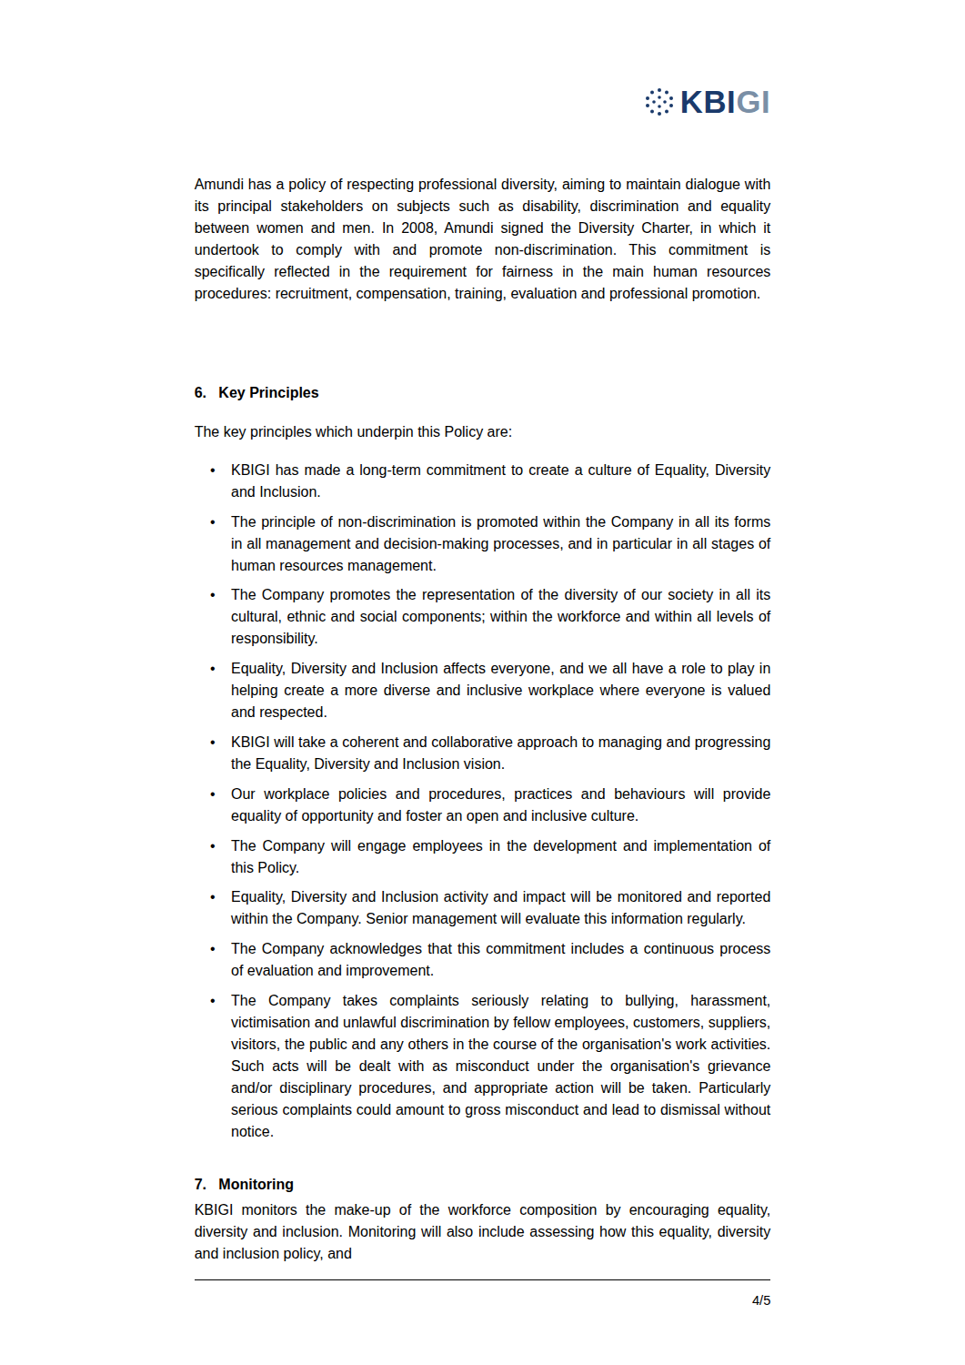KBIGI
Amundi has a policy of respecting professional diversity, aiming to maintain dialogue with its principal stakeholders on subjects such as disability, discrimination and equality between women and men. In 2008, Amundi signed the Diversity Charter, in which it undertook to comply with and promote non-discrimination. This commitment is specifically reflected in the requirement for fairness in the main human resources procedures: recruitment, compensation, training, evaluation and professional promotion.
6. Key Principles
The key principles which underpin this Policy are:
KBIGI has made a long-term commitment to create a culture of Equality, Diversity and Inclusion.
The principle of non-discrimination is promoted within the Company in all its forms in all management and decision-making processes, and in particular in all stages of human resources management.
The Company promotes the representation of the diversity of our society in all its cultural, ethnic and social components; within the workforce and within all levels of responsibility.
Equality, Diversity and Inclusion affects everyone, and we all have a role to play in helping create a more diverse and inclusive workplace where everyone is valued and respected.
KBIGI will take a coherent and collaborative approach to managing and progressing the Equality, Diversity and Inclusion vision.
Our workplace policies and procedures, practices and behaviours will provide equality of opportunity and foster an open and inclusive culture.
The Company will engage employees in the development and implementation of this Policy.
Equality, Diversity and Inclusion activity and impact will be monitored and reported within the Company. Senior management will evaluate this information regularly.
The Company acknowledges that this commitment includes a continuous process of evaluation and improvement.
The Company takes complaints seriously relating to bullying, harassment, victimisation and unlawful discrimination by fellow employees, customers, suppliers, visitors, the public and any others in the course of the organisation's work activities. Such acts will be dealt with as misconduct under the organisation's grievance and/or disciplinary procedures, and appropriate action will be taken. Particularly serious complaints could amount to gross misconduct and lead to dismissal without notice.
7. Monitoring
KBIGI monitors the make-up of the workforce composition by encouraging equality, diversity and inclusion. Monitoring will also include assessing how this equality, diversity and inclusion policy, and
4/5